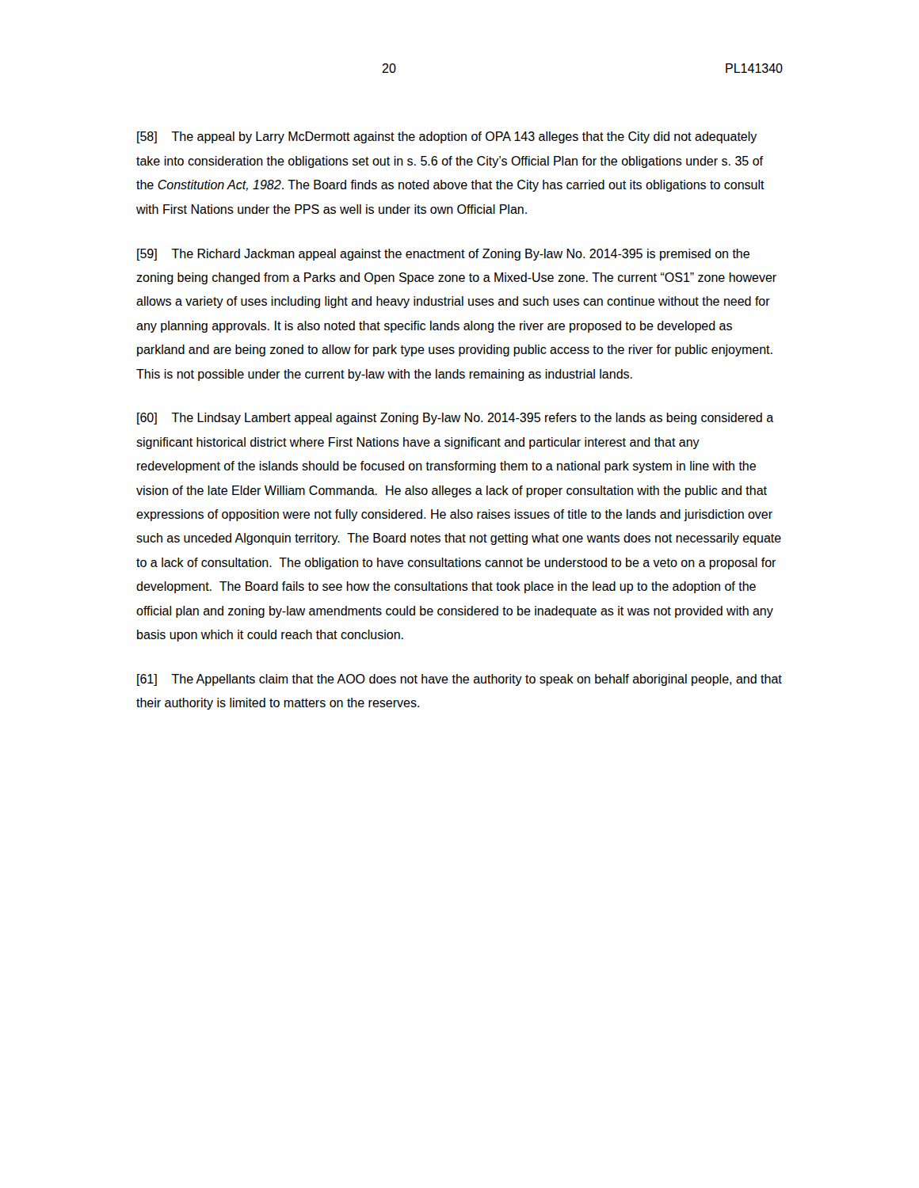20 PL141340
[58] The appeal by Larry McDermott against the adoption of OPA 143 alleges that the City did not adequately take into consideration the obligations set out in s. 5.6 of the City’s Official Plan for the obligations under s. 35 of the Constitution Act, 1982. The Board finds as noted above that the City has carried out its obligations to consult with First Nations under the PPS as well is under its own Official Plan.
[59] The Richard Jackman appeal against the enactment of Zoning By-law No. 2014-395 is premised on the zoning being changed from a Parks and Open Space zone to a Mixed-Use zone. The current “OS1” zone however allows a variety of uses including light and heavy industrial uses and such uses can continue without the need for any planning approvals. It is also noted that specific lands along the river are proposed to be developed as parkland and are being zoned to allow for park type uses providing public access to the river for public enjoyment. This is not possible under the current by-law with the lands remaining as industrial lands.
[60] The Lindsay Lambert appeal against Zoning By-law No. 2014-395 refers to the lands as being considered a significant historical district where First Nations have a significant and particular interest and that any redevelopment of the islands should be focused on transforming them to a national park system in line with the vision of the late Elder William Commanda. He also alleges a lack of proper consultation with the public and that expressions of opposition were not fully considered. He also raises issues of title to the lands and jurisdiction over such as unceded Algonquin territory. The Board notes that not getting what one wants does not necessarily equate to a lack of consultation. The obligation to have consultations cannot be understood to be a veto on a proposal for development. The Board fails to see how the consultations that took place in the lead up to the adoption of the official plan and zoning by-law amendments could be considered to be inadequate as it was not provided with any basis upon which it could reach that conclusion.
[61] The Appellants claim that the AOO does not have the authority to speak on behalf aboriginal people, and that their authority is limited to matters on the reserves.